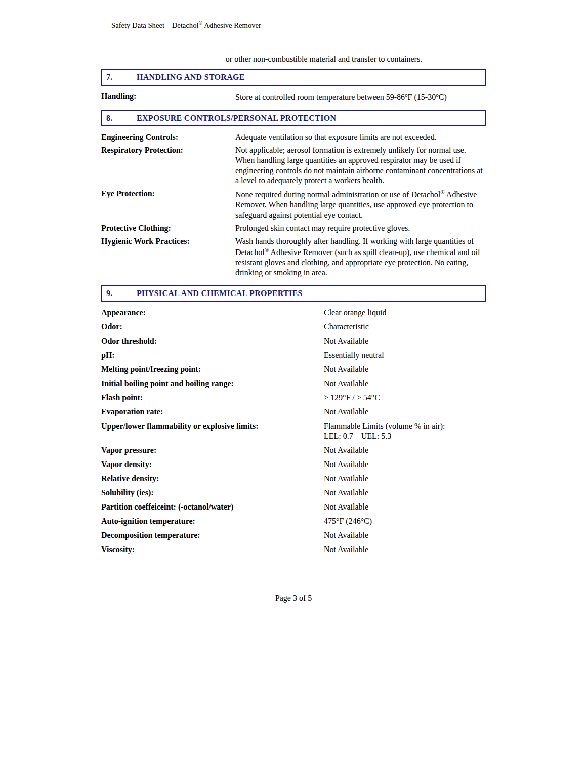Safety Data Sheet – Detachol® Adhesive Remover
or other non-combustible material and transfer to containers.
7. HANDLING AND STORAGE
| Handling: | Store at controlled room temperature between 59-86 o F (15-30 o C) |
8. EXPOSURE CONTROLS/PERSONAL PROTECTION
| Engineering Controls: | Adequate ventilation so that exposure limits are not exceeded. |
| Respiratory Protection: | Not applicable; aerosol formation is extremely unlikely for normal use. When handling large quantities an approved respirator may be used if engineering controls do not maintain airborne contaminant concentrations at a level to adequately protect a workers health. |
| Eye Protection: | None required during normal administration or use of Detachol ® Adhesive Remover. When handling large quantities, use approved eye protection to safeguard against potential eye contact. |
| Protective Clothing: | Prolonged skin contact may require protective gloves. |
| Hygienic Work Practices: | Wash hands thoroughly after handling. If working with large quantities of Detachol ® Adhesive Remover (such as spill clean-up), use chemical and oil resistant gloves and clothing, and appropriate eye protection. No eating, drinking or smoking in area. |
9. PHYSICAL AND CHEMICAL PROPERTIES
| Appearance: | Clear orange liquid |
| Odor: | Characteristic |
| Odor threshold: | Not Available |
| pH: | Essentially neutral |
| Melting point/freezing point: | Not Available |
| Initial boiling point and boiling range: | Not Available |
| Flash point: | > 129°F / > 54°C |
| Evaporation rate: | Not Available |
| Upper/lower flammability or explosive limits: | Flammable Limits (volume % in air): LEL: 0.7 UEL: 5.3 |
| Vapor pressure: | Not Available |
| Vapor density: | Not Available |
| Relative density: | Not Available |
| Solubility (ies): | Not Available |
| Partition coeffeiceint: (-octanol/water) | Not Available |
| Auto-ignition temperature: | 475°F (246°C) |
| Decomposition temperature: | Not Available |
| Viscosity: | Not Available |
Page 3 of 5